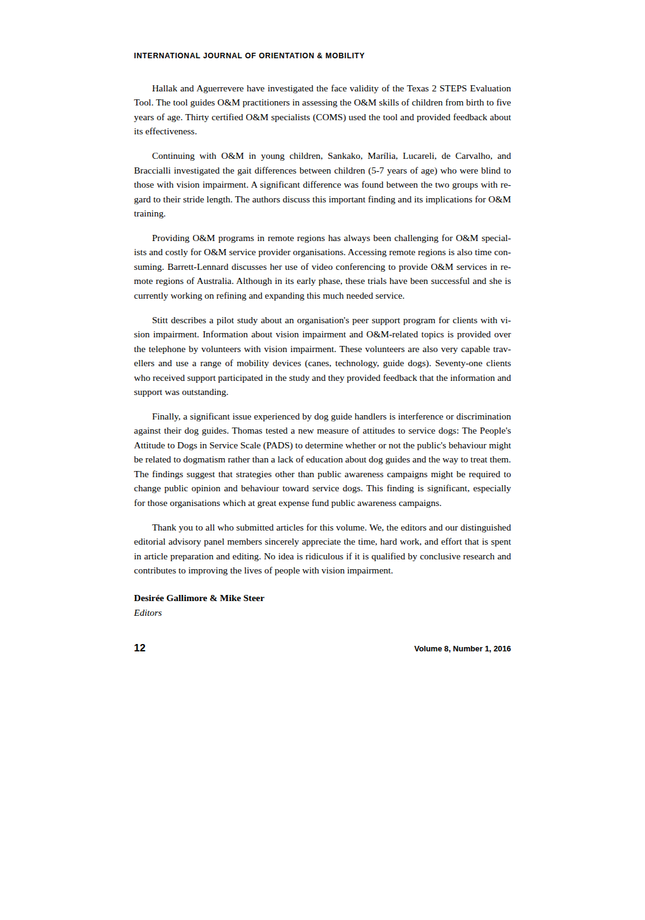International Journal of Orientation & Mobility
Hallak and Aguerrevere have investigated the face validity of the Texas 2 STEPS Evaluation Tool. The tool guides O&M practitioners in assessing the O&M skills of children from birth to five years of age. Thirty certified O&M specialists (COMS) used the tool and provided feedback about its effectiveness.
Continuing with O&M in young children, Sankako, Marília, Lucareli, de Carvalho, and Braccialli investigated the gait differences between children (5-7 years of age) who were blind to those with vision impairment. A significant difference was found between the two groups with regard to their stride length. The authors discuss this important finding and its implications for O&M training.
Providing O&M programs in remote regions has always been challenging for O&M specialists and costly for O&M service provider organisations. Accessing remote regions is also time consuming. Barrett-Lennard discusses her use of video conferencing to provide O&M services in remote regions of Australia. Although in its early phase, these trials have been successful and she is currently working on refining and expanding this much needed service.
Stitt describes a pilot study about an organisation's peer support program for clients with vision impairment. Information about vision impairment and O&M-related topics is provided over the telephone by volunteers with vision impairment. These volunteers are also very capable travellers and use a range of mobility devices (canes, technology, guide dogs). Seventy-one clients who received support participated in the study and they provided feedback that the information and support was outstanding.
Finally, a significant issue experienced by dog guide handlers is interference or discrimination against their dog guides. Thomas tested a new measure of attitudes to service dogs: The People's Attitude to Dogs in Service Scale (PADS) to determine whether or not the public's behaviour might be related to dogmatism rather than a lack of education about dog guides and the way to treat them. The findings suggest that strategies other than public awareness campaigns might be required to change public opinion and behaviour toward service dogs. This finding is significant, especially for those organisations which at great expense fund public awareness campaigns.
Thank you to all who submitted articles for this volume. We, the editors and our distinguished editorial advisory panel members sincerely appreciate the time, hard work, and effort that is spent in article preparation and editing. No idea is ridiculous if it is qualified by conclusive research and contributes to improving the lives of people with vision impairment.
Desirée Gallimore & Mike Steer
Editors
12 Volume 8, Number 1, 2016